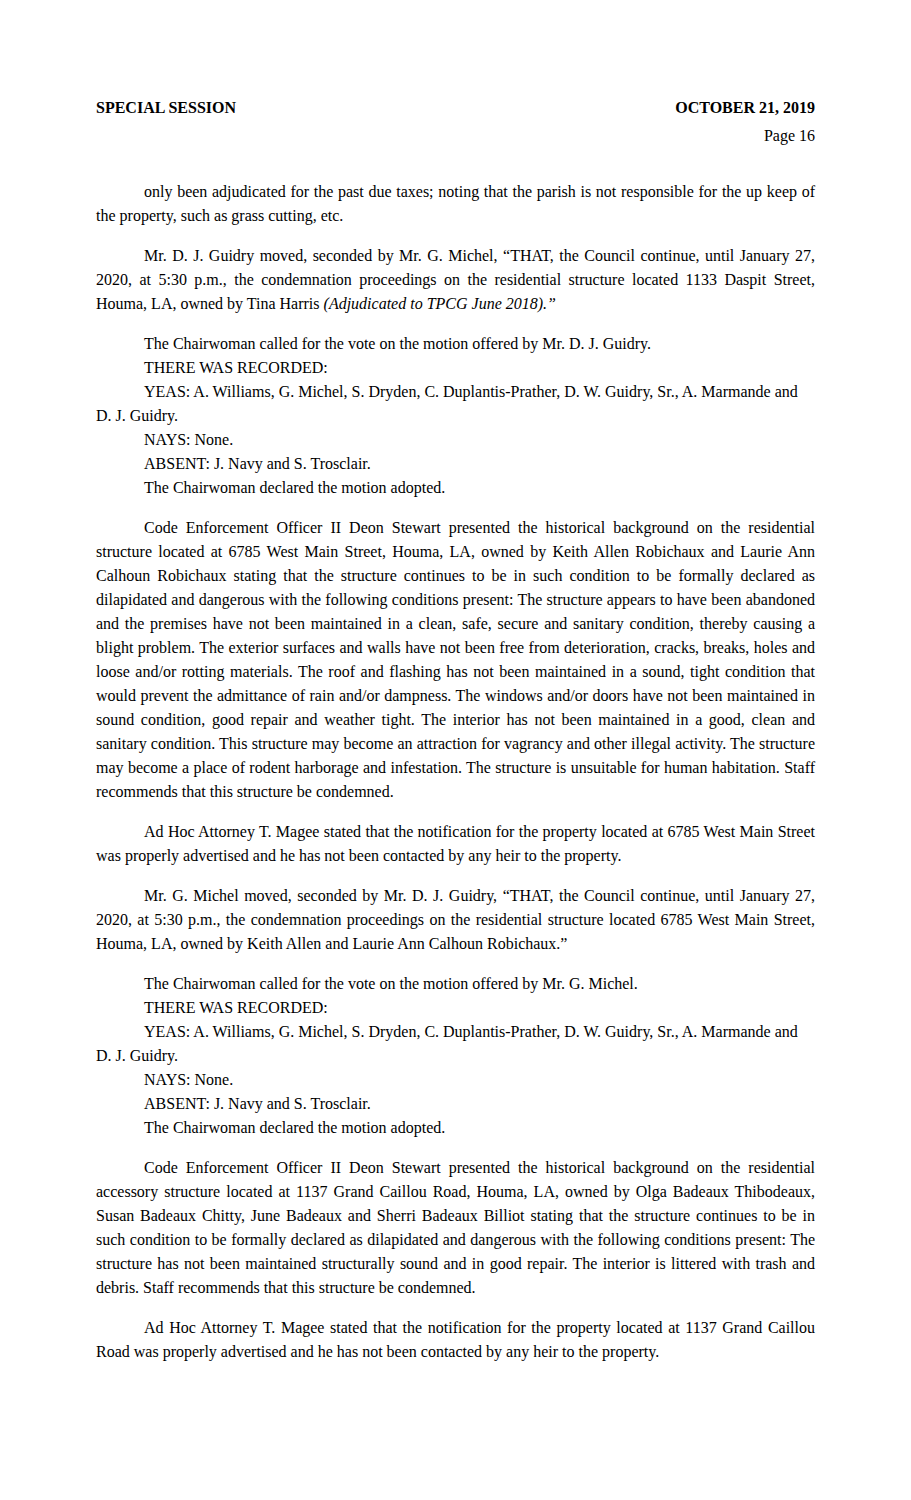Special Session
October 21, 2019
Page 16
only been adjudicated for the past due taxes; noting that the parish is not responsible for the up keep of the property, such as grass cutting, etc.
Mr. D. J. Guidry moved, seconded by Mr. G. Michel, “THAT, the Council continue, until January 27, 2020, at 5:30 p.m., the condemnation proceedings on the residential structure located 1133 Daspit Street, Houma, LA, owned by Tina Harris (Adjudicated to TPCG June 2018).”
The Chairwoman called for the vote on the motion offered by Mr. D. J. Guidry. THERE WAS RECORDED: YEAS: A. Williams, G. Michel, S. Dryden, C. Duplantis-Prather, D. W. Guidry, Sr., A. Marmande and D. J. Guidry. NAYS: None. ABSENT: J. Navy and S. Trosclair. The Chairwoman declared the motion adopted.
Code Enforcement Officer II Deon Stewart presented the historical background on the residential structure located at 6785 West Main Street, Houma, LA, owned by Keith Allen Robichaux and Laurie Ann Calhoun Robichaux stating that the structure continues to be in such condition to be formally declared as dilapidated and dangerous with the following conditions present: The structure appears to have been abandoned and the premises have not been maintained in a clean, safe, secure and sanitary condition, thereby causing a blight problem. The exterior surfaces and walls have not been free from deterioration, cracks, breaks, holes and loose and/or rotting materials. The roof and flashing has not been maintained in a sound, tight condition that would prevent the admittance of rain and/or dampness. The windows and/or doors have not been maintained in sound condition, good repair and weather tight. The interior has not been maintained in a good, clean and sanitary condition. This structure may become an attraction for vagrancy and other illegal activity. The structure may become a place of rodent harborage and infestation. The structure is unsuitable for human habitation. Staff recommends that this structure be condemned.
Ad Hoc Attorney T. Magee stated that the notification for the property located at 6785 West Main Street was properly advertised and he has not been contacted by any heir to the property.
Mr. G. Michel moved, seconded by Mr. D. J. Guidry, “THAT, the Council continue, until January 27, 2020, at 5:30 p.m., the condemnation proceedings on the residential structure located 6785 West Main Street, Houma, LA, owned by Keith Allen and Laurie Ann Calhoun Robichaux.”
The Chairwoman called for the vote on the motion offered by Mr. G. Michel. THERE WAS RECORDED: YEAS: A. Williams, G. Michel, S. Dryden, C. Duplantis-Prather, D. W. Guidry, Sr., A. Marmande and D. J. Guidry. NAYS: None. ABSENT: J. Navy and S. Trosclair. The Chairwoman declared the motion adopted.
Code Enforcement Officer II Deon Stewart presented the historical background on the residential accessory structure located at 1137 Grand Caillou Road, Houma, LA, owned by Olga Badeaux Thibodeaux, Susan Badeaux Chitty, June Badeaux and Sherri Badeaux Billiot stating that the structure continues to be in such condition to be formally declared as dilapidated and dangerous with the following conditions present: The structure has not been maintained structurally sound and in good repair. The interior is littered with trash and debris. Staff recommends that this structure be condemned.
Ad Hoc Attorney T. Magee stated that the notification for the property located at 1137 Grand Caillou Road was properly advertised and he has not been contacted by any heir to the property.